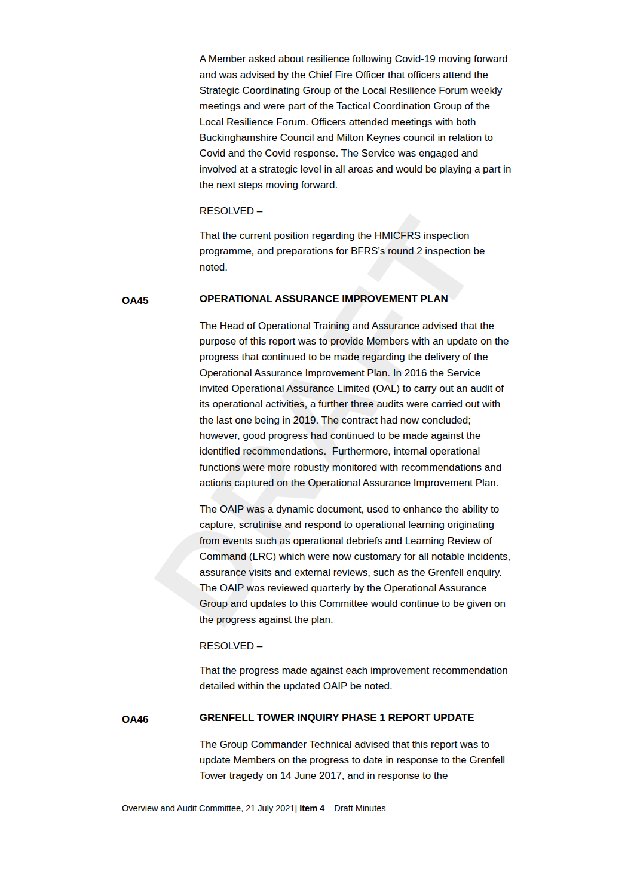DRAFT
A Member asked about resilience following Covid-19 moving forward and was advised by the Chief Fire Officer that officers attend the Strategic Coordinating Group of the Local Resilience Forum weekly meetings and were part of the Tactical Coordination Group of the Local Resilience Forum. Officers attended meetings with both Buckinghamshire Council and Milton Keynes council in relation to Covid and the Covid response. The Service was engaged and involved at a strategic level in all areas and would be playing a part in the next steps moving forward.
RESOLVED –
That the current position regarding the HMICFRS inspection programme, and preparations for BFRS’s round 2 inspection be noted.
OA45
Operational Assurance Improvement Plan
The Head of Operational Training and Assurance advised that the purpose of this report was to provide Members with an update on the progress that continued to be made regarding the delivery of the Operational Assurance Improvement Plan. In 2016 the Service invited Operational Assurance Limited (OAL) to carry out an audit of its operational activities, a further three audits were carried out with the last one being in 2019. The contract had now concluded; however, good progress had continued to be made against the identified recommendations. Furthermore, internal operational functions were more robustly monitored with recommendations and actions captured on the Operational Assurance Improvement Plan.
The OAIP was a dynamic document, used to enhance the ability to capture, scrutinise and respond to operational learning originating from events such as operational debriefs and Learning Review of Command (LRC) which were now customary for all notable incidents, assurance visits and external reviews, such as the Grenfell enquiry. The OAIP was reviewed quarterly by the Operational Assurance Group and updates to this Committee would continue to be given on the progress against the plan.
RESOLVED –
That the progress made against each improvement recommendation detailed within the updated OAIP be noted.
OA46
Grenfell Tower Inquiry Phase 1 Report Update
The Group Commander Technical advised that this report was to update Members on the progress to date in response to the Grenfell Tower tragedy on 14 June 2017, and in response to the
Overview and Audit Committee, 21 July 2021| Item 4 – Draft Minutes